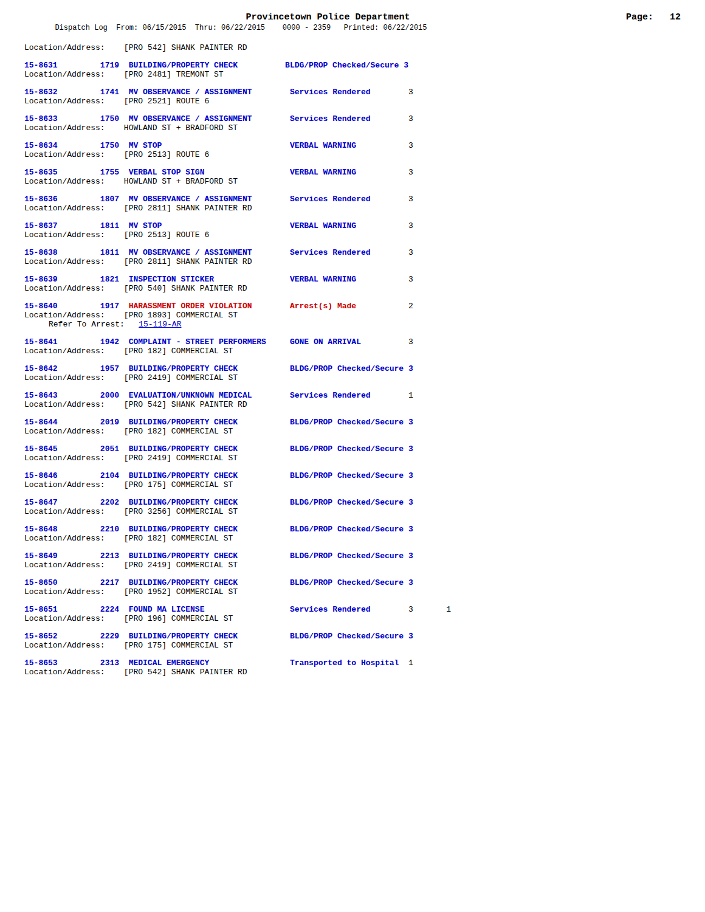Provincetown Police Department Page: 12
Dispatch Log From: 06/15/2015 Thru: 06/22/2015 0000 - 2359 Printed: 06/22/2015
Location/Address: [PRO 542] SHANK PAINTER RD
15-8631 1719 BUILDING/PROPERTY CHECK BLDG/PROP Checked/Secure 3
Location/Address: [PRO 2481] TREMONT ST
15-8632 1741 MV OBSERVANCE / ASSIGNMENT Services Rendered 3
Location/Address: [PRO 2521] ROUTE 6
15-8633 1750 MV OBSERVANCE / ASSIGNMENT Services Rendered 3
Location/Address: HOWLAND ST + BRADFORD ST
15-8634 1750 MV STOP VERBAL WARNING 3
Location/Address: [PRO 2513] ROUTE 6
15-8635 1755 VERBAL STOP SIGN VERBAL WARNING 3
Location/Address: HOWLAND ST + BRADFORD ST
15-8636 1807 MV OBSERVANCE / ASSIGNMENT Services Rendered 3
Location/Address: [PRO 2811] SHANK PAINTER RD
15-8637 1811 MV STOP VERBAL WARNING 3
Location/Address: [PRO 2513] ROUTE 6
15-8638 1811 MV OBSERVANCE / ASSIGNMENT Services Rendered 3
Location/Address: [PRO 2811] SHANK PAINTER RD
15-8639 1821 INSPECTION STICKER VERBAL WARNING 3
Location/Address: [PRO 540] SHANK PAINTER RD
15-8640 1917 HARASSMENT ORDER VIOLATION Arrest(s) Made 2
Location/Address: [PRO 1893] COMMERCIAL ST
Refer To Arrest: 15-119-AR
15-8641 1942 COMPLAINT - STREET PERFORMERS GONE ON ARRIVAL 3
Location/Address: [PRO 182] COMMERCIAL ST
15-8642 1957 BUILDING/PROPERTY CHECK BLDG/PROP Checked/Secure 3
Location/Address: [PRO 2419] COMMERCIAL ST
15-8643 2000 EVALUATION/UNKNOWN MEDICAL Services Rendered 1
Location/Address: [PRO 542] SHANK PAINTER RD
15-8644 2019 BUILDING/PROPERTY CHECK BLDG/PROP Checked/Secure 3
Location/Address: [PRO 182] COMMERCIAL ST
15-8645 2051 BUILDING/PROPERTY CHECK BLDG/PROP Checked/Secure 3
Location/Address: [PRO 2419] COMMERCIAL ST
15-8646 2104 BUILDING/PROPERTY CHECK BLDG/PROP Checked/Secure 3
Location/Address: [PRO 175] COMMERCIAL ST
15-8647 2202 BUILDING/PROPERTY CHECK BLDG/PROP Checked/Secure 3
Location/Address: [PRO 3256] COMMERCIAL ST
15-8648 2210 BUILDING/PROPERTY CHECK BLDG/PROP Checked/Secure 3
Location/Address: [PRO 182] COMMERCIAL ST
15-8649 2213 BUILDING/PROPERTY CHECK BLDG/PROP Checked/Secure 3
Location/Address: [PRO 2419] COMMERCIAL ST
15-8650 2217 BUILDING/PROPERTY CHECK BLDG/PROP Checked/Secure 3
Location/Address: [PRO 1952] COMMERCIAL ST
15-8651 2224 FOUND MA LICENSE Services Rendered 3 1
Location/Address: [PRO 196] COMMERCIAL ST
15-8652 2229 BUILDING/PROPERTY CHECK BLDG/PROP Checked/Secure 3
Location/Address: [PRO 175] COMMERCIAL ST
15-8653 2313 MEDICAL EMERGENCY Transported to Hospital 1
Location/Address: [PRO 542] SHANK PAINTER RD